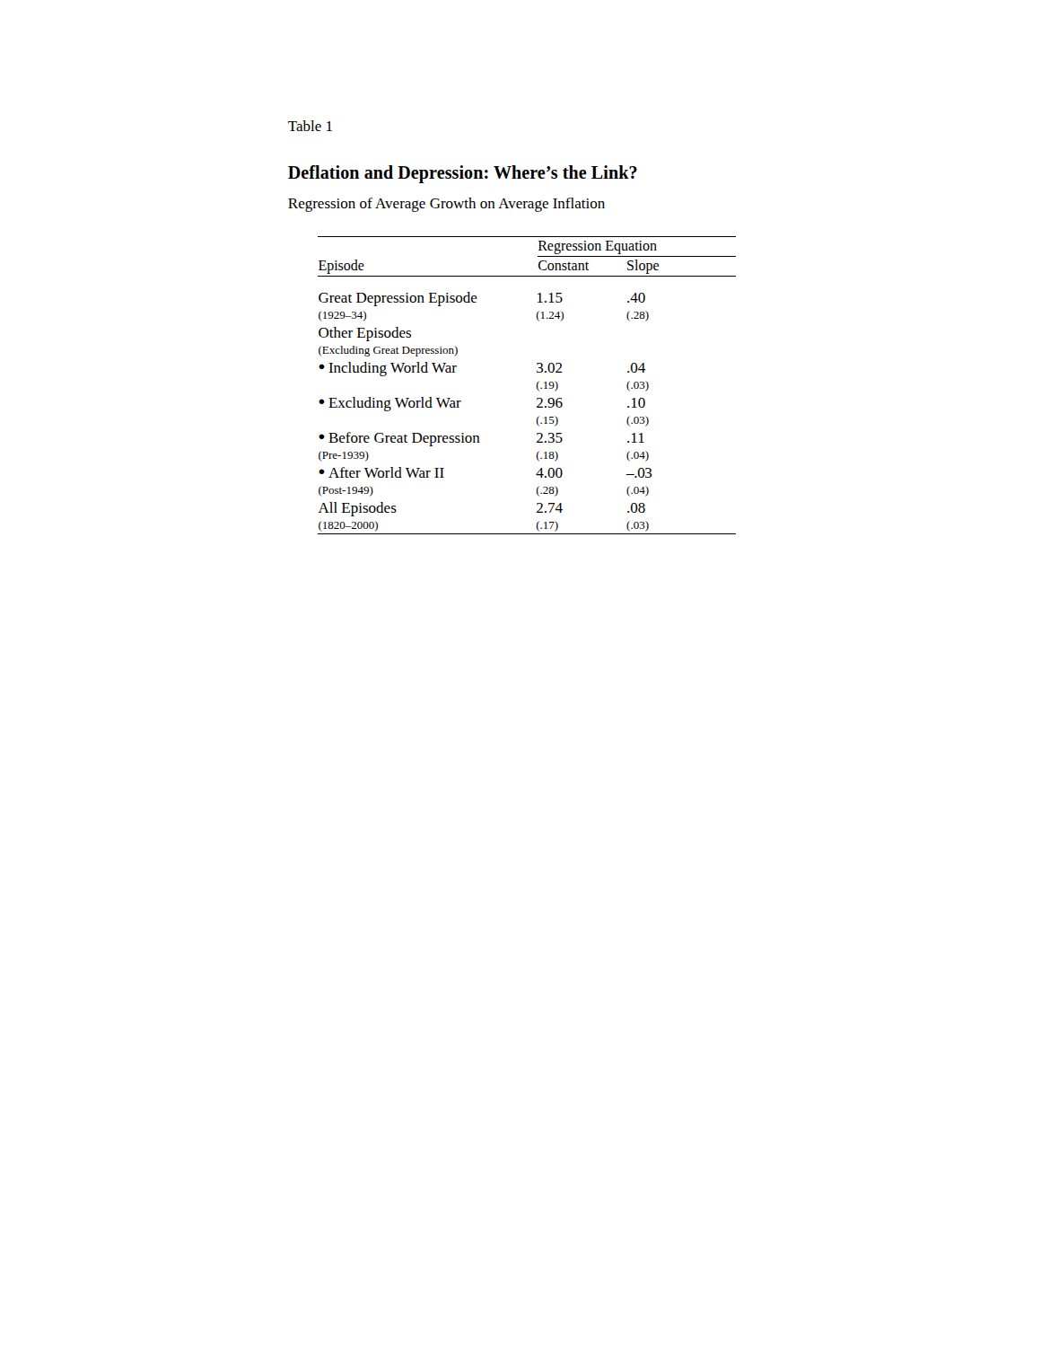Table 1
Deflation and Depression: Where’s the Link?
Regression of Average Growth on Average Inflation
| | Regression Equation |
| Episode | Constant | Slope |
| Great Depression Episode | 1.15 | .40 |
| (1929–34) | (1.24) | (.28) |
| Other Episodes | | |
| (Excluding Great Depression) | | |
| ● Including World War | 3.02 | .04 |
| | (.19) | (.03) |
| ● Excluding World War | 2.96 | .10 |
| | (.15) | (.03) |
| ● Before Great Depression | 2.35 | .11 |
| (Pre-1939) | (.18) | (.04) |
| ● After World War II | 4.00 | –.03 |
| (Post-1949) | (.28) | (.04) |
| All Episodes | 2.74 | .08 |
| (1820–2000) | (.17) | (.03) |